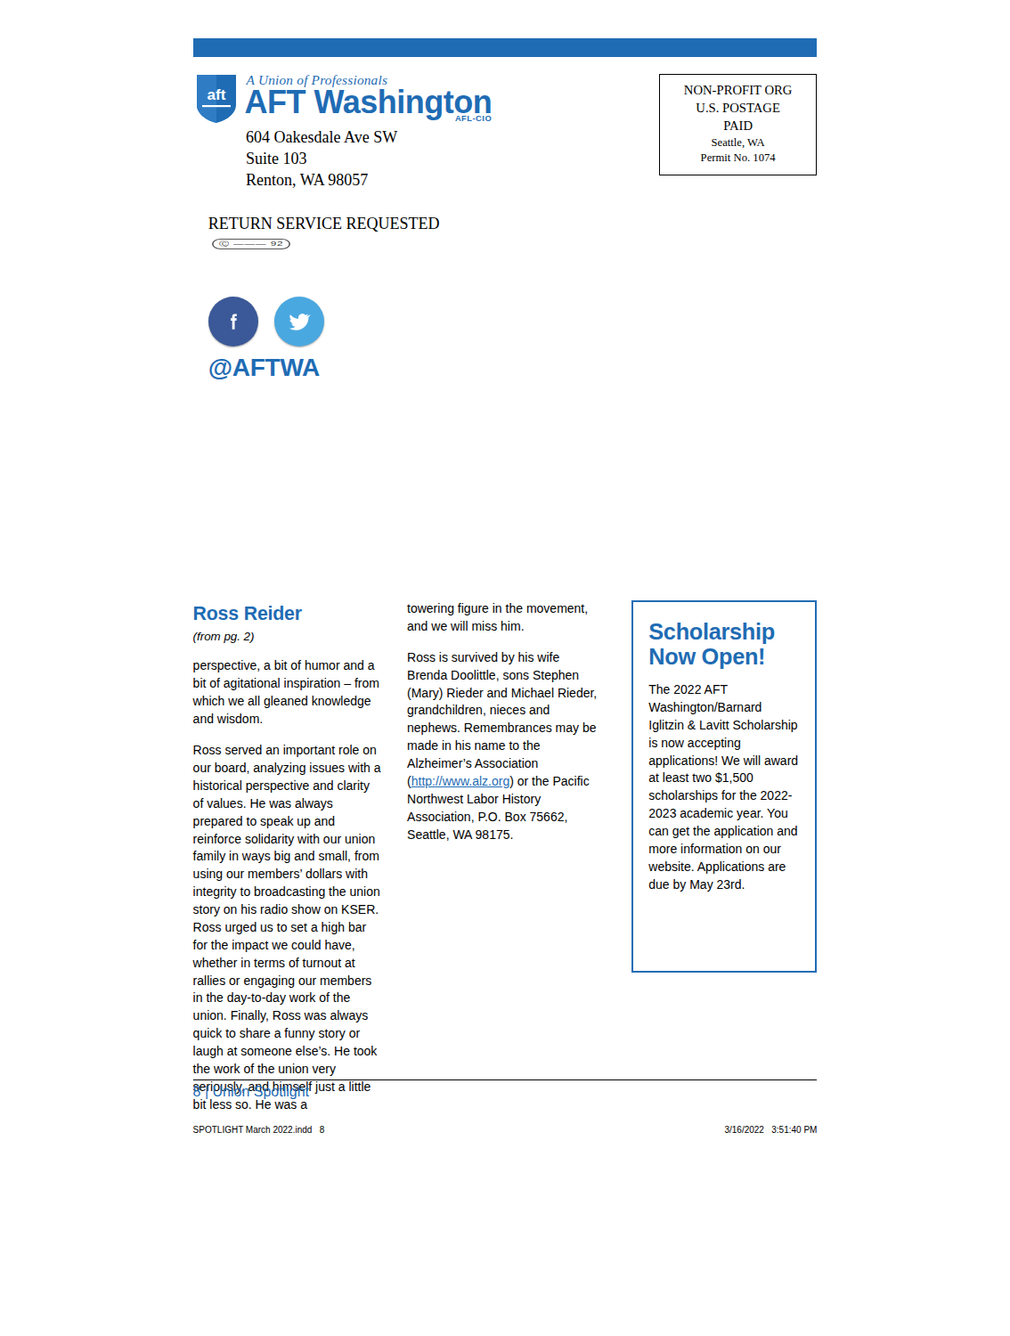aft
A Union of Professionals
AFT Washington
AFL-CIO
604 Oakesdale Ave SW
Suite 103
Renton, WA 98057
NON-PROFIT ORG
U.S. POSTAGE
PAID
Seattle, WA
Permit No. 1074
RETURN SERVICE REQUESTED
Ⓒ ——— 92
@AFTWA
Ross Reider
(from pg. 2)
perspective, a bit of humor and a bit of agitational inspiration – from which we all gleaned knowledge and wisdom.
Ross served an important role on our board, analyzing issues with a historical perspective and clarity of values. He was always prepared to speak up and reinforce solidarity with our union family in ways big and small, from using our members’ dollars with integrity to broadcasting the union story on his radio show on KSER. Ross urged us to set a high bar for the impact we could have, whether in terms of turnout at rallies or engaging our members in the day-to-day work of the union. Finally, Ross was always quick to share a funny story or laugh at someone else’s. He took the work of the union very seriously, and himself just a little bit less so. He was a
towering figure in the movement, and we will miss him.
Ross is survived by his wife Brenda Doolittle, sons Stephen (Mary) Rieder and Michael Rieder, grandchildren, nieces and nephews. Remembrances may be made in his name to the Alzheimer’s Association (http://www.alz.org) or the Pacific Northwest Labor History Association, P.O. Box 75662, Seattle, WA 98175.
Scholarship
Now Open!
The 2022 AFT Washington/Barnard Iglitzin & Lavitt Scholarship is now accepting applications! We will award at least two $1,500 scholarships for the 2022-2023 academic year. You can get the application and more information on our website. Applications are due by May 23rd.
8 | Union Spotlight
SPOTLIGHT March 2022.indd 8 3/16/2022 3:51:40 PM